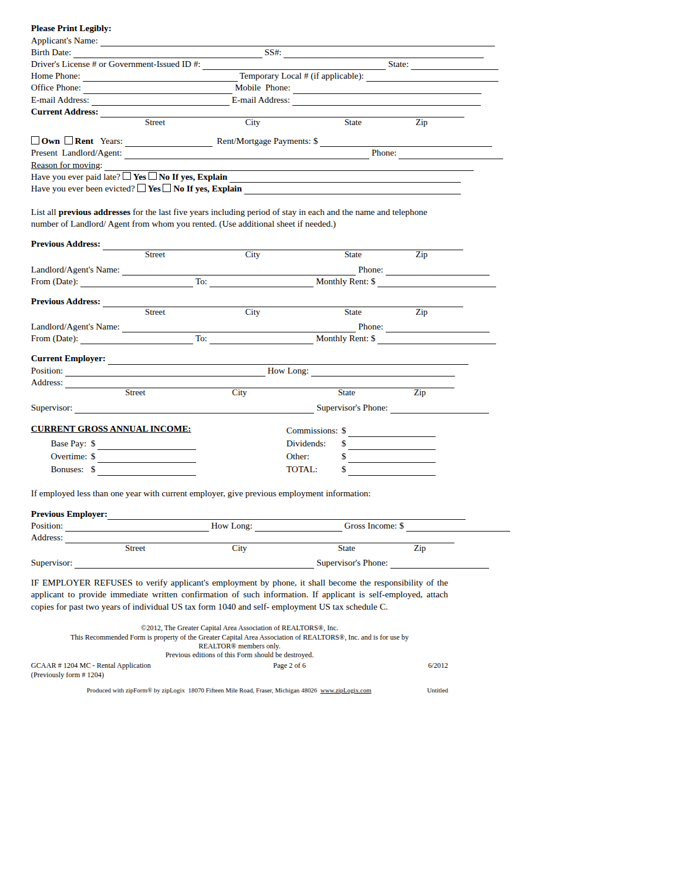Please Print Legibly:
Applicant's Name:
Birth Date: SS#:
Driver's License # or Government-Issued ID #: State:
Home Phone: Temporary Local # (if applicable):
Office Phone: Mobile Phone:
E-mail Address: E-mail Address:
Current Address:
Street City State Zip
Own Rent Years: Rent/Mortgage Payments: $
Present Landlord/Agent: Phone:
Reason for moving:
Have you ever paid late? Yes No If yes, Explain
Have you ever been evicted? Yes No If yes, Explain
List all previous addresses for the last five years including period of stay in each and the name and telephone number of Landlord/ Agent from whom you rented. (Use additional sheet if needed.)
Previous Address:
Street City State Zip
Landlord/Agent's Name: Phone:
From (Date): To: Monthly Rent: $
Previous Address:
Street City State Zip
Landlord/Agent's Name: Phone:
From (Date): To: Monthly Rent: $
Current Employer:
Position: How Long:
Address:
Street City State Zip
Supervisor: Supervisor's Phone:
| CURRENT GROSS ANNUAL INCOME: | | Commissions: | $ |
| Base Pay: | $ | | Dividends: | $ |
| Overtime: | $ | | Other: | $ |
| Bonuses: | $ | | TOTAL: | $ |
If employed less than one year with current employer, give previous employment information:
Previous Employer:
Position: How Long: Gross Income: $
Address:
Street City State Zip
Supervisor: Supervisor's Phone:
IF EMPLOYER REFUSES to verify applicant's employment by phone, it shall become the responsibility of the applicant to provide immediate written confirmation of such information. If applicant is self-employed, attach copies for past two years of individual US tax form 1040 and self- employment US tax schedule C.
©2012, The Greater Capital Area Association of REALTORS®, Inc.
This Recommended Form is property of the Greater Capital Area Association of REALTORS®, Inc. and is for use by
REALTOR® members only.
Previous editions of this Form should be destroyed.
GCAAR # 1204 MC - Rental Application
(Previously form # 1204)
Page 2 of 6
6/2012
Produced with zipForm® by zipLogix 18070 Fifteen Mile Road, Fraser, Michigan 48026 www.zipLogix.com
Untitled